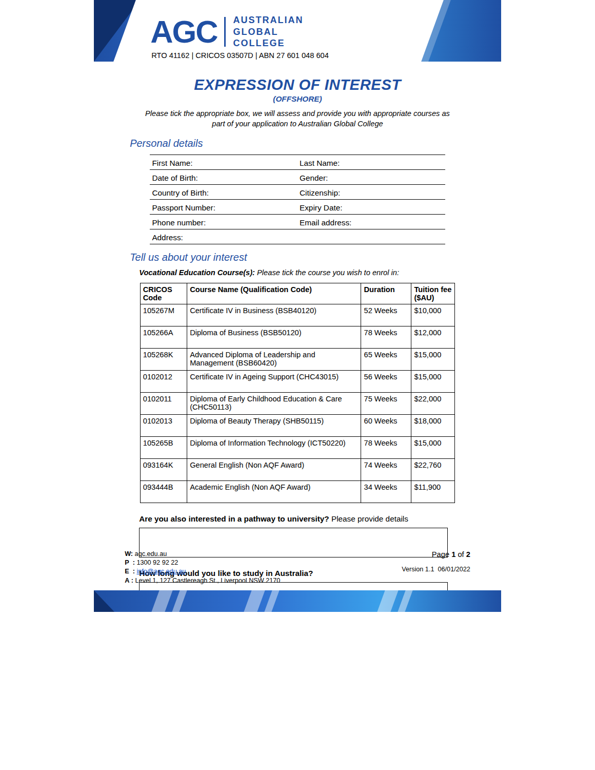AGC
AUSTRALIAN
GLOBAL
COLLEGE
RTO 41162 | CRICOS 03507D | ABN 27 601 048 604
EXPRESSION OF INTEREST
(OFFSHORE)
Please tick the appropriate box, we will assess and provide you with appropriate courses as part of your application to Australian Global College
Personal details
| First Name: | Last Name: |
| Date of Birth: | Gender: |
| Country of Birth: | Citizenship: |
| Passport Number: | Expiry Date: |
| Phone number: | Email address: |
| Address: |
Tell us about your interest
Vocational Education Course(s): Please tick the course you wish to enrol in:
| CRICOS Code | Course Name (Qualification Code) | Duration | Tuition fee ($AU) |
| --- | --- | --- | --- |
| 105267M | Certificate IV in Business (BSB40120) | 52 Weeks | $10,000 |
| 105266A | Diploma of Business (BSB50120) | 78 Weeks | $12,000 |
| 105268K | Advanced Diploma of Leadership and Management (BSB60420) | 65 Weeks | $15,000 |
| 0102012 | Certificate IV in Ageing Support (CHC43015) | 56 Weeks | $15,000 |
| 0102011 | Diploma of Early Childhood Education & Care (CHC50113) | 75 Weeks | $22,000 |
| 0102013 | Diploma of Beauty Therapy (SHB50115) | 60 Weeks | $18,000 |
| 105265B | Diploma of Information Technology (ICT50220) | 78 Weeks | $15,000 |
| 093164K | General English (Non AQF Award) | 74 Weeks | $22,760 |
| 093444B | Academic English (Non AQF Award) | 34 Weeks | $11,900 |
Are you also interested in a pathway to university? Please provide details
How long would you like to study in Australia?
W: agc.edu.au
P : 1300 92 92 22
E : info@agc.edu.au
A : Level 1, 127 Castlereagh St., Liverpool NSW 2170
Page 1 of 2
Version 1.1 06/01/2022